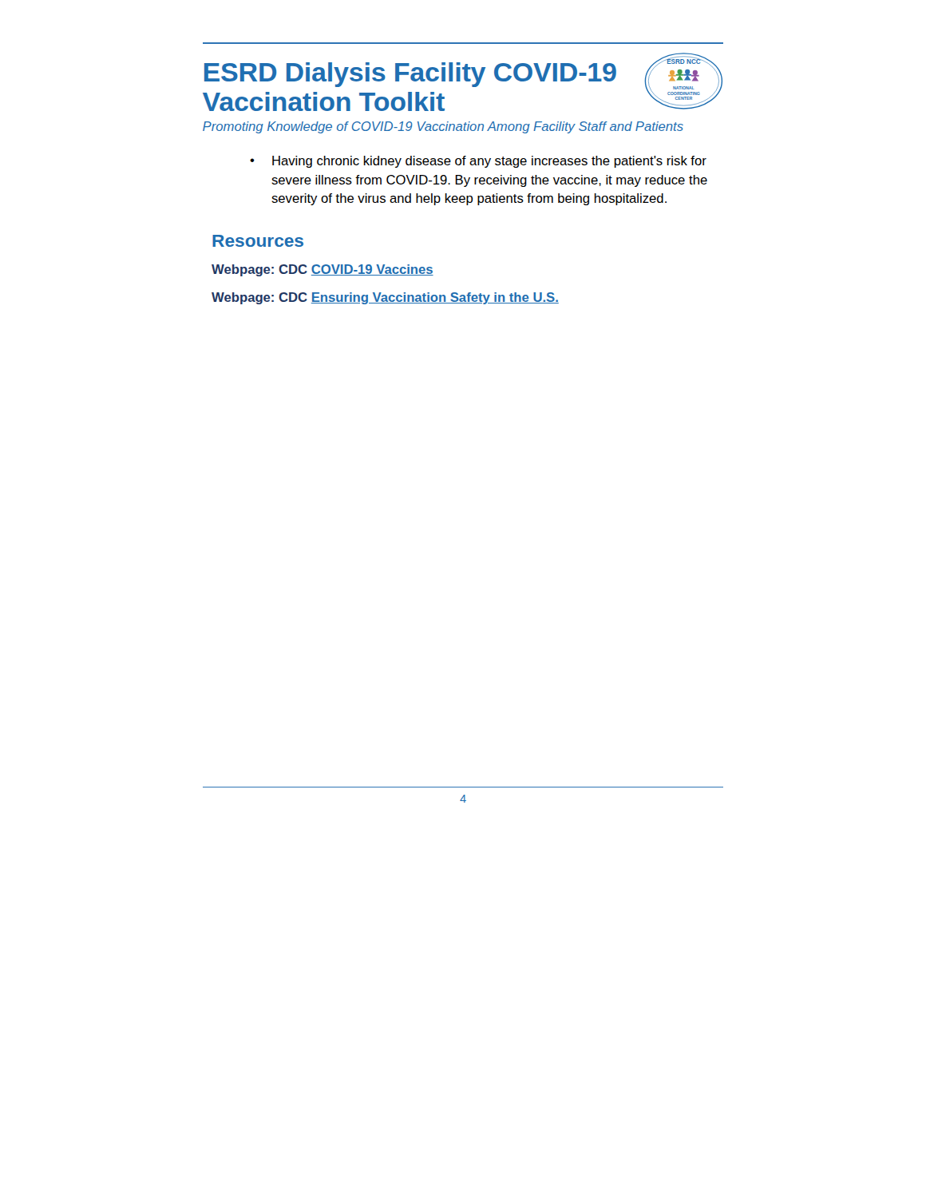ESRD NCC NATIONAL COORDINATING CENTER
ESRD Dialysis Facility COVID-19 Vaccination Toolkit
Promoting Knowledge of COVID-19 Vaccination Among Facility Staff and Patients
Having chronic kidney disease of any stage increases the patient's risk for severe illness from COVID-19. By receiving the vaccine, it may reduce the severity of the virus and help keep patients from being hospitalized.
Resources
Webpage: CDC COVID-19 Vaccines
Webpage: CDC Ensuring Vaccination Safety in the U.S.
4